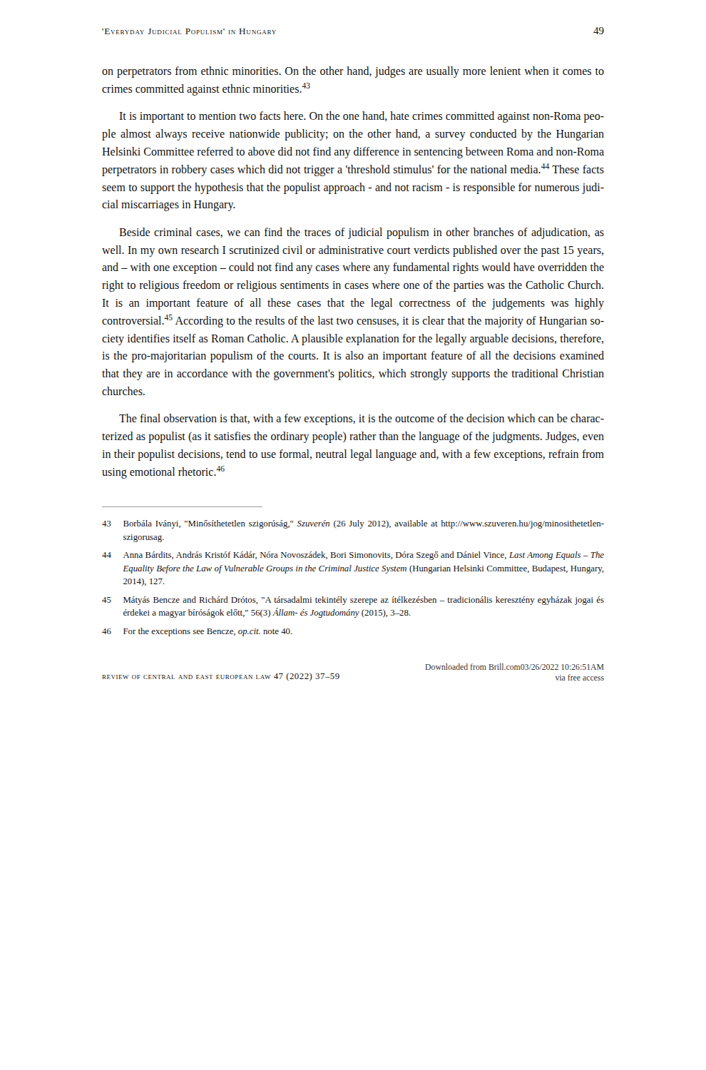'Everyday Judicial Populism' in Hungary 49
on perpetrators from ethnic minorities. On the other hand, judges are usually more lenient when it comes to crimes committed against ethnic minorities.43
It is important to mention two facts here. On the one hand, hate crimes committed against non-Roma people almost always receive nationwide publicity; on the other hand, a survey conducted by the Hungarian Helsinki Committee referred to above did not find any difference in sentencing between Roma and non-Roma perpetrators in robbery cases which did not trigger a 'threshold stimulus' for the national media.44 These facts seem to support the hypothesis that the populist approach - and not racism - is responsible for numerous judicial miscarriages in Hungary.
Beside criminal cases, we can find the traces of judicial populism in other branches of adjudication, as well. In my own research I scrutinized civil or administrative court verdicts published over the past 15 years, and – with one exception – could not find any cases where any fundamental rights would have overridden the right to religious freedom or religious sentiments in cases where one of the parties was the Catholic Church. It is an important feature of all these cases that the legal correctness of the judgements was highly controversial.45 According to the results of the last two censuses, it is clear that the majority of Hungarian society identifies itself as Roman Catholic. A plausible explanation for the legally arguable decisions, therefore, is the pro-majoritarian populism of the courts. It is also an important feature of all the decisions examined that they are in accordance with the government's politics, which strongly supports the traditional Christian churches.
The final observation is that, with a few exceptions, it is the outcome of the decision which can be characterized as populist (as it satisfies the ordinary people) rather than the language of the judgments. Judges, even in their populist decisions, tend to use formal, neutral legal language and, with a few exceptions, refrain from using emotional rhetoric.46
43 Borbála Iványi, "Minősíthetetlen szigorúság," Szuverén (26 July 2012), available at http://www.szuveren.hu/jog/minosithetetlen-szigorusag.
44 Anna Bárdits, András Kristóf Kádár, Nóra Novoszádek, Bori Simonovits, Dóra Szegő and Dániel Vince, Last Among Equals – The Equality Before the Law of Vulnerable Groups in the Criminal Justice System (Hungarian Helsinki Committee, Budapest, Hungary, 2014), 127.
45 Mátyás Bencze and Richárd Drótos, "A társadalmi tekintély szerepe az ítélkezésben – tradicionális keresztény egyházak jogai és érdekei a magyar bíróságok előtt," 56(3) Állam- és Jogtudomány (2015), 3–28.
46 For the exceptions see Bencze, op.cit. note 40.
review of central and east european law 47 (2022) 37–59 Downloaded from Brill.com03/26/2022 10:26:51AM
via free access